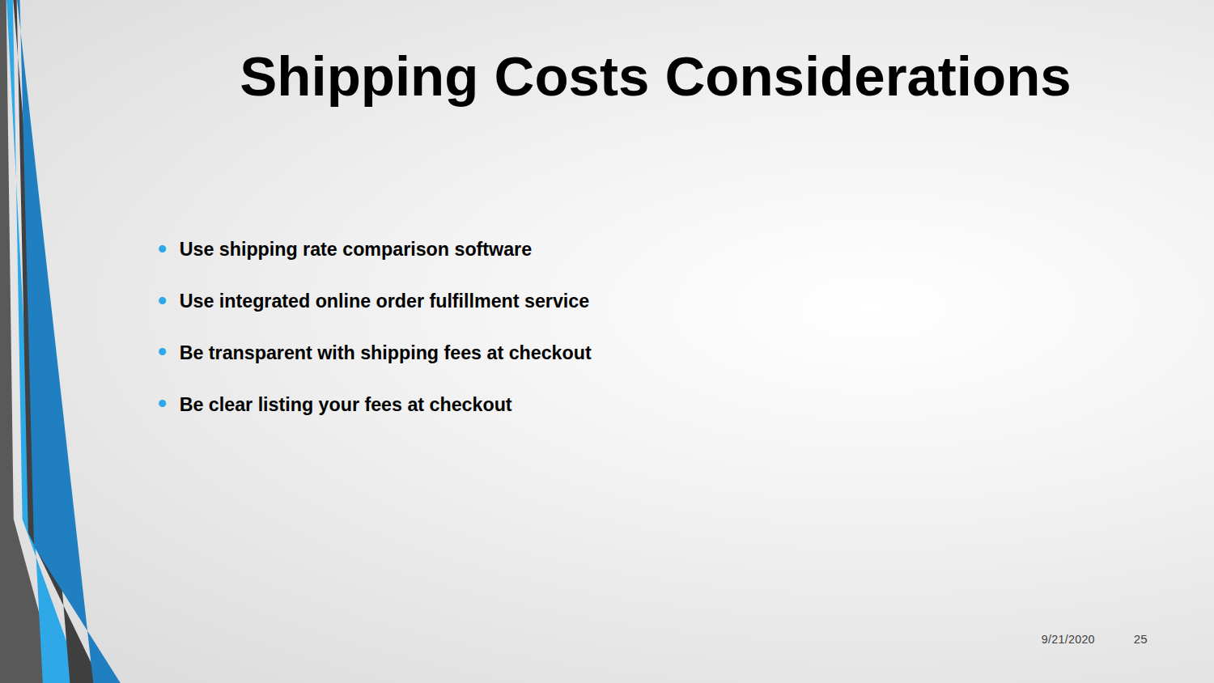Shipping Costs Considerations
Use shipping rate comparison software
Use integrated online order fulfillment service
Be transparent with shipping fees at checkout
Be clear listing your fees at checkout
9/21/2020 25